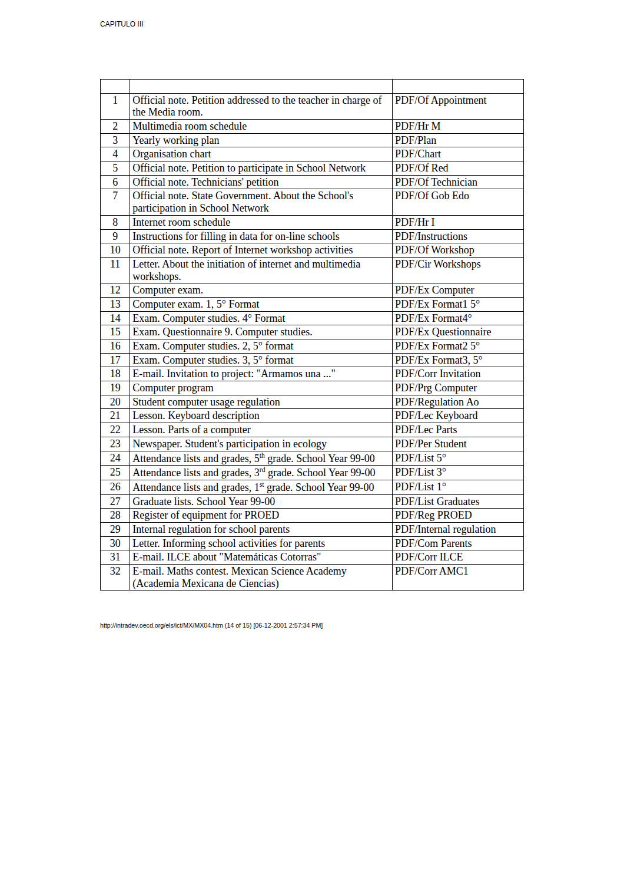CAPITULO III
| 1 | Official note. Petition addressed to the teacher in charge of the Media room. | PDF/Of Appointment |
| 2 | Multimedia room schedule | PDF/Hr M |
| 3 | Yearly working plan | PDF/Plan |
| 4 | Organisation chart | PDF/Chart |
| 5 | Official note. Petition to participate in School Network | PDF/Of Red |
| 6 | Official note. Technicians' petition | PDF/Of Technician |
| 7 | Official note. State Government. About the School's participation in School Network | PDF/Of Gob Edo |
| 8 | Internet room schedule | PDF/Hr I |
| 9 | Instructions for filling in data for on-line schools | PDF/Instructions |
| 10 | Official note. Report of Internet workshop activities | PDF/Of Workshop |
| 11 | Letter. About the initiation of internet and multimedia workshops. | PDF/Cir Workshops |
| 12 | Computer exam. | PDF/Ex Computer |
| 13 | Computer exam. 1, 5° Format | PDF/Ex Format1 5° |
| 14 | Exam. Computer studies. 4° Format | PDF/Ex Format4° |
| 15 | Exam. Questionnaire 9. Computer studies. | PDF/Ex Questionnaire |
| 16 | Exam. Computer studies. 2, 5° format | PDF/Ex Format2 5° |
| 17 | Exam. Computer studies. 3, 5° format | PDF/Ex Format3, 5° |
| 18 | E-mail. Invitation to project: "Armamos una ..." | PDF/Corr Invitation |
| 19 | Computer program | PDF/Prg Computer |
| 20 | Student computer usage regulation | PDF/Regulation Ao |
| 21 | Lesson. Keyboard description | PDF/Lec Keyboard |
| 22 | Lesson. Parts of a computer | PDF/Lec Parts |
| 23 | Newspaper. Student's participation in ecology | PDF/Per Student |
| 24 | Attendance lists and grades, 5 th grade. School Year 99-00 | PDF/List 5° |
| 25 | Attendance lists and grades, 3 rd grade. School Year 99-00 | PDF/List 3° |
| 26 | Attendance lists and grades, 1 st grade. School Year 99-00 | PDF/List 1° |
| 27 | Graduate lists. School Year 99-00 | PDF/List Graduates |
| 28 | Register of equipment for PROED | PDF/Reg PROED |
| 29 | Internal regulation for school parents | PDF/Internal regulation |
| 30 | Letter. Informing school activities for parents | PDF/Com Parents |
| 31 | E-mail. ILCE about "Matemáticas Cotorras" | PDF/Corr ILCE |
| 32 | E-mail. Maths contest. Mexican Science Academy (Academia Mexicana de Ciencias) | PDF/Corr AMC1 |
http://intradev.oecd.org/els/ict/MX/MX04.htm (14 of 15) [06-12-2001 2:57:34 PM]